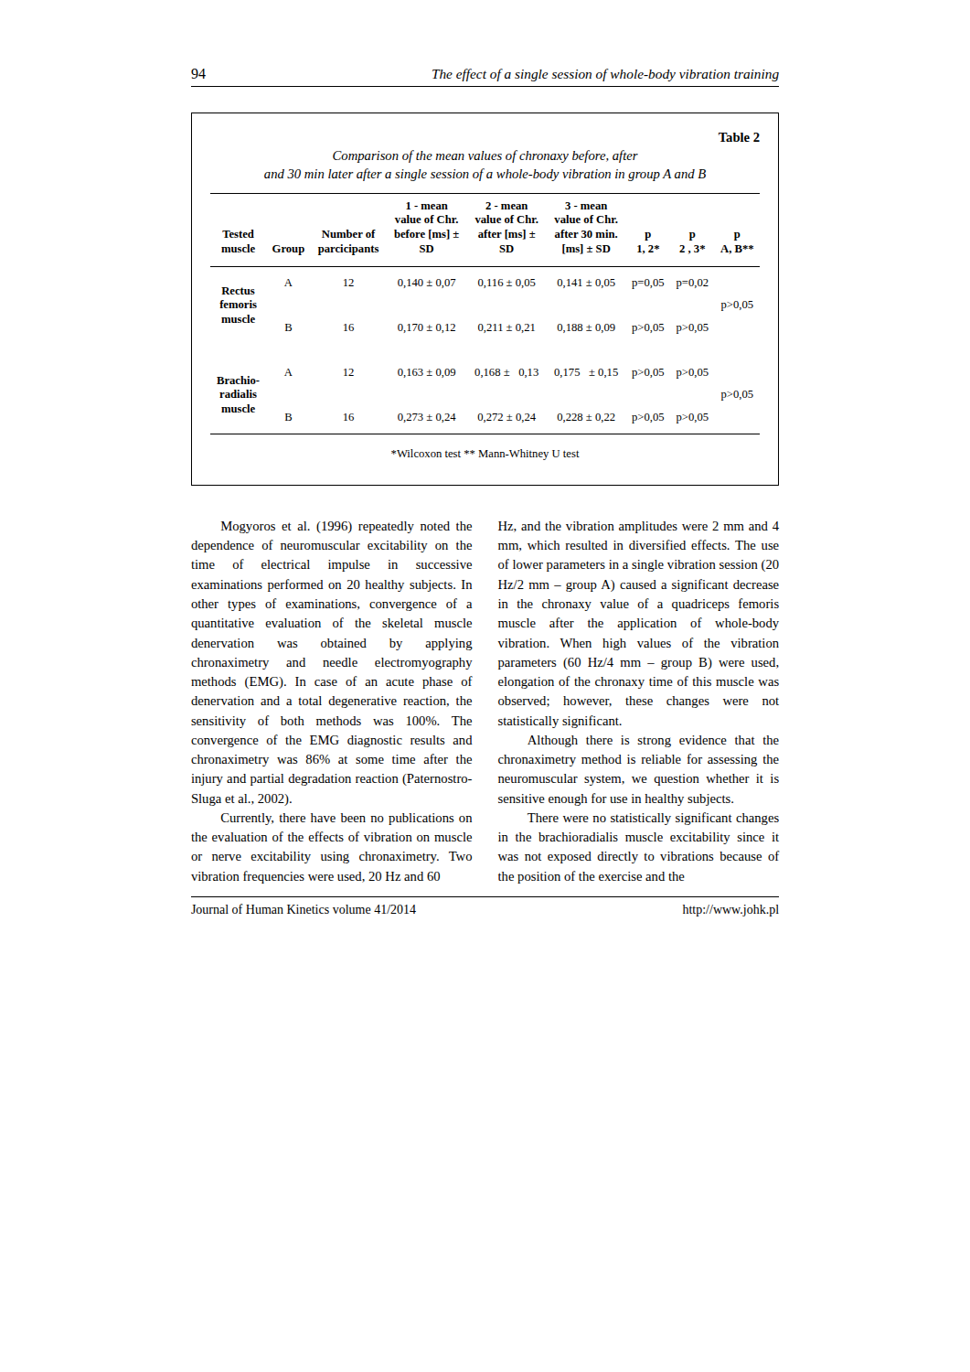94
The effect of a single session of whole-body vibration training
Table 2
Comparison of the mean values of chronaxy before, after
and 30 min later after a single session of a whole-body vibration in group A and B
| Tested muscle | Group | Number of parcicipants | 1 - mean value of Chr. before [ms] ± SD | 2 - mean value of Chr. after [ms] ± SD | 3 - mean value of Chr. after 30 min. [ms] ± SD | p 1, 2* | p 2 , 3* | p A, B** |
| --- | --- | --- | --- | --- | --- | --- | --- | --- |
| Rectus femoris muscle | A | 12 | 0,140 ± 0,07 | 0,116 ± 0,05 | 0,141 ± 0,05 | p=0,05 | p=0,02 | p>0,05 |
| B | 16 | 0,170 ± 0,12 | 0,211 ± 0,21 | 0,188 ± 0,09 | p>0,05 | p>0,05 |
| Brachio- radialis muscle | A | 12 | 0,163 ± 0,09 | 0,168 ± 0,13 | 0,175 ± 0,15 | p>0,05 | p>0,05 | p>0,05 |
| B | 16 | 0,273 ± 0,24 | 0,272 ± 0,24 | 0,228 ± 0,22 | p>0,05 | p>0,05 |
*Wilcoxon test ** Mann-Whitney U test
Mogyoros et al. (1996) repeatedly noted the dependence of neuromuscular excitability on the time of electrical impulse in successive examinations performed on 20 healthy subjects. In other types of examinations, convergence of a quantitative evaluation of the skeletal muscle denervation was obtained by applying chronaximetry and needle electromyography methods (EMG). In case of an acute phase of denervation and a total degenerative reaction, the sensitivity of both methods was 100%. The convergence of the EMG diagnostic results and chronaximetry was 86% at some time after the injury and partial degradation reaction (Paternostro-Sluga et al., 2002).
Currently, there have been no publications on the evaluation of the effects of vibration on muscle or nerve excitability using chronaximetry. Two vibration frequencies were used, 20 Hz and 60
Hz, and the vibration amplitudes were 2 mm and 4 mm, which resulted in diversified effects. The use of lower parameters in a single vibration session (20 Hz/2 mm – group A) caused a significant decrease in the chronaxy value of a quadriceps femoris muscle after the application of whole-body vibration. When high values of the vibration parameters (60 Hz/4 mm – group B) were used, elongation of the chronaxy time of this muscle was observed; however, these changes were not statistically significant.
Although there is strong evidence that the chronaximetry method is reliable for assessing the neuromuscular system, we question whether it is sensitive enough for use in healthy subjects.
There were no statistically significant changes in the brachioradialis muscle excitability since it was not exposed directly to vibrations because of the position of the exercise and the
Journal of Human Kinetics volume 41/2014
http://www.johk.pl